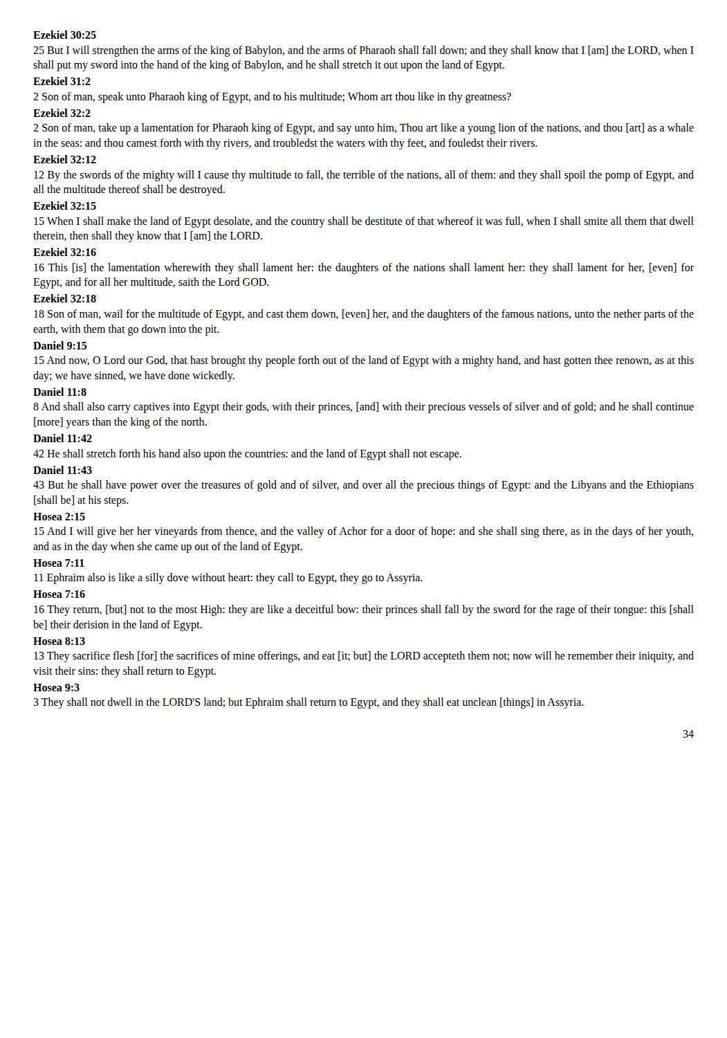Ezekiel 30:25
25 But I will strengthen the arms of the king of Babylon, and the arms of Pharaoh shall fall down; and they shall know that I [am] the LORD, when I shall put my sword into the hand of the king of Babylon, and he shall stretch it out upon the land of Egypt.
Ezekiel 31:2
2 Son of man, speak unto Pharaoh king of Egypt, and to his multitude; Whom art thou like in thy greatness?
Ezekiel 32:2
2 Son of man, take up a lamentation for Pharaoh king of Egypt, and say unto him, Thou art like a young lion of the nations, and thou [art] as a whale in the seas: and thou camest forth with thy rivers, and troubledst the waters with thy feet, and fouledst their rivers.
Ezekiel 32:12
12 By the swords of the mighty will I cause thy multitude to fall, the terrible of the nations, all of them: and they shall spoil the pomp of Egypt, and all the multitude thereof shall be destroyed.
Ezekiel 32:15
15 When I shall make the land of Egypt desolate, and the country shall be destitute of that whereof it was full, when I shall smite all them that dwell therein, then shall they know that I [am] the LORD.
Ezekiel 32:16
16 This [is] the lamentation wherewith they shall lament her: the daughters of the nations shall lament her: they shall lament for her, [even] for Egypt, and for all her multitude, saith the Lord GOD.
Ezekiel 32:18
18 Son of man, wail for the multitude of Egypt, and cast them down, [even] her, and the daughters of the famous nations, unto the nether parts of the earth, with them that go down into the pit.
Daniel 9:15
15 And now, O Lord our God, that hast brought thy people forth out of the land of Egypt with a mighty hand, and hast gotten thee renown, as at this day; we have sinned, we have done wickedly.
Daniel 11:8
8 And shall also carry captives into Egypt their gods, with their princes, [and] with their precious vessels of silver and of gold; and he shall continue [more] years than the king of the north.
Daniel 11:42
42 He shall stretch forth his hand also upon the countries: and the land of Egypt shall not escape.
Daniel 11:43
43 But he shall have power over the treasures of gold and of silver, and over all the precious things of Egypt: and the Libyans and the Ethiopians [shall be] at his steps.
Hosea 2:15
15 And I will give her her vineyards from thence, and the valley of Achor for a door of hope: and she shall sing there, as in the days of her youth, and as in the day when she came up out of the land of Egypt.
Hosea 7:11
11 Ephraim also is like a silly dove without heart: they call to Egypt, they go to Assyria.
Hosea 7:16
16 They return, [but] not to the most High: they are like a deceitful bow: their princes shall fall by the sword for the rage of their tongue: this [shall be] their derision in the land of Egypt.
Hosea 8:13
13 They sacrifice flesh [for] the sacrifices of mine offerings, and eat [it; but] the LORD accepteth them not; now will he remember their iniquity, and visit their sins: they shall return to Egypt.
Hosea 9:3
3 They shall not dwell in the LORD'S land; but Ephraim shall return to Egypt, and they shall eat unclean [things] in Assyria.
34